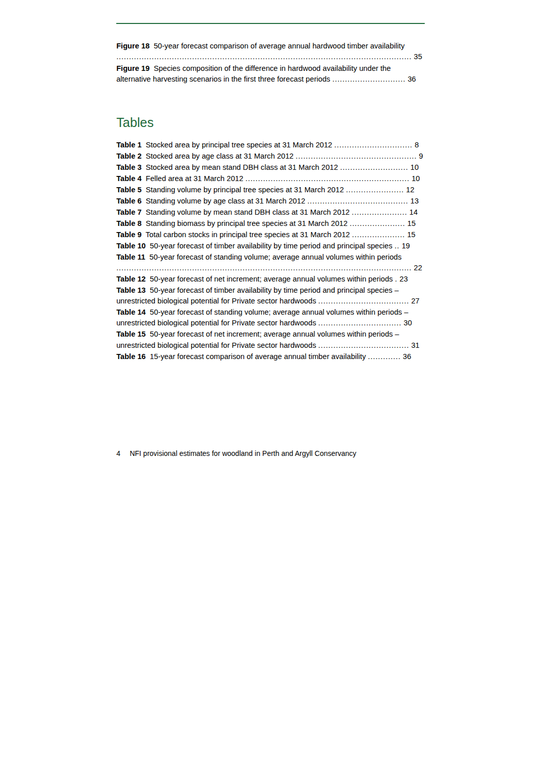Figure 18 50-year forecast comparison of average annual hardwood timber availability ..................................................................................................................... 35
Figure 19 Species composition of the difference in hardwood availability under the alternative harvesting scenarios in the first three forecast periods ............................. 36
Tables
Table 1 Stocked area by principal tree species at 31 March 2012 ............................... 8
Table 2 Stocked area by age class at 31 March 2012 ................................................ 9
Table 3 Stocked area by mean stand DBH class at 31 March 2012 ........................... 10
Table 4 Felled area at 31 March 2012 ................................................................. 10
Table 5 Standing volume by principal tree species at 31 March 2012 ....................... 12
Table 6 Standing volume by age class at 31 March 2012 ........................................ 13
Table 7 Standing volume by mean stand DBH class at 31 March 2012 ...................... 14
Table 8 Standing biomass by principal tree species at 31 March 2012 ...................... 15
Table 9 Total carbon stocks in principal tree species at 31 March 2012 ..................... 15
Table 10 50-year forecast of timber availability by time period and principal species .. 19
Table 11 50-year forecast of standing volume; average annual volumes within periods ..................................................................................................................... 22
Table 12 50-year forecast of net increment; average annual volumes within periods . 23
Table 13 50-year forecast of timber availability by time period and principal species – unrestricted biological potential for Private sector hardwoods .................................... 27
Table 14 50-year forecast of standing volume; average annual volumes within periods – unrestricted biological potential for Private sector hardwoods ................................. 30
Table 15 50-year forecast of net increment; average annual volumes within periods – unrestricted biological potential for Private sector hardwoods .................................... 31
Table 16 15-year forecast comparison of average annual timber availability ............. 36
4 NFI provisional estimates for woodland in Perth and Argyll Conservancy